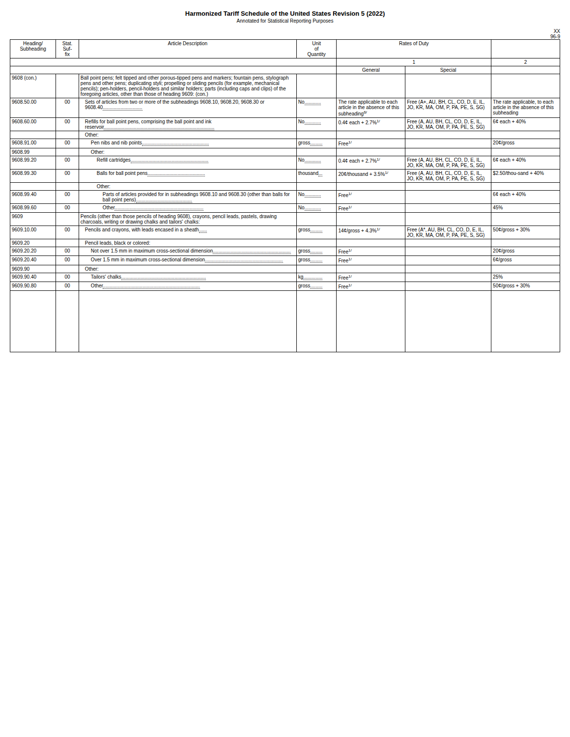Harmonized Tariff Schedule of the United States Revision 5 (2022)
Annotated for Statistical Reporting Purposes
XX
96-9
| Heading/ Subheading | Stat. Suf- fix | Article Description | Unit of Quantity | Rates of Duty | |
| --- | --- | --- | --- | --- | --- |
| | 1 | 2 |
| | General | Special | |
| 9608 (con.) | | Ball point pens; felt tipped and other porous-tipped pens and markers; fountain pens, stylograph pens and other pens; duplicating styli; propelling or sliding pencils (for example, mechanical pencils); pen-holders, pencil-holders and similar holders; parts (including caps and clips) of the foregoing articles, other than those of heading 9609: (con.) | | | | |
| 9608.50.00 | 00 | Sets of articles from two or more of the subheadings 9608.10, 9608.20, 9608.30 or 9608.40 ............................. | No ............ | The rate applicable to each article in the absence of this subheading 6/ | Free (A+, AU, BH, CL, CO, D, E, IL, JO, KR, MA, OM, P, PA, PE, S, SG) | The rate applicable, to each article in the absence of this subheading |
| 9608.60.00 | 00 | Refills for ball point pens, comprising the ball point and ink reservoir ................................................................................. | No ............ | 0.4¢ each + 2.7% 1/ | Free (A, AU, BH, CL, CO, D, E, IL, JO, KR, MA, OM, P, PA, PE, S, SG) | 6¢ each + 40% |
| | | Other: | | | | |
| 9608.91.00 | 00 | Pen nibs and nib points ................................................. | gross ......... | Free 1/ | | 20¢/gross |
| 9608.99 | | Other: | | | | |
| 9608.99.20 | 00 | Refill cartridges ......................................................... | No ............ | 0.4¢ each + 2.7% 1/ | Free (A, AU, BH, CL, CO, D, E, IL, JO, KR, MA, OM, P, PA, PE, S, SG) | 6¢ each + 40% |
| 9608.99.30 | 00 | Balls for ball point pens .......................................... | thousand ... | 20¢/thousand + 3.5% 1/ | Free (A, AU, BH, CL, CO, D, E, IL, JO, KR, MA, OM, P, PA, PE, S, SG) | $2.50/thou-sand + 40% |
| | | Other: | | | | |
| 9608.99.40 | 00 | Parts of articles provided for in subheadings 9608.10 and 9608.30 (other than balls for ball point pens) ......................................... | No ............ | Free 1/ | | 6¢ each + 40% |
| 9608.99.60 | 00 | Other ................................................................. | No ............ | Free 1/ | | 45% |
| 9609 | | Pencils (other than those pencils of heading 9608), crayons, pencil leads, pastels, drawing charcoals, writing or drawing chalks and tailors' chalks: | | | | |
| 9609.10.00 | 00 | Pencils and crayons, with leads encased in a sheath ...... | gross ......... | 14¢/gross + 4.3% 1/ | Free (A*, AU, BH, CL, CO, D, E, IL, JO, KR, MA, OM, P, PA, PE, S, SG) | 50¢/gross + 30% |
| 9609.20 | | Pencil leads, black or colored: | | | | |
| 9609.20.20 | 00 | Not over 1.5 mm in maximum cross-sectional dimension ......................................................... | gross ......... | Free 1/ | | 20¢/gross |
| 9609.20.40 | 00 | Over 1.5 mm in maximum cross-sectional dimension ......................................................... | gross ......... | Free 1/ | | 6¢/gross |
| 9609.90 | | Other: | | | | |
| 9609.90.40 | 00 | Tailors' chalks .............................................................. | kg .............. | Free 1/ | | 25% |
| 9609.90.80 | 00 | Other ....................................................................... | gross ......... | Free 1/ | | 50¢/gross + 30% |